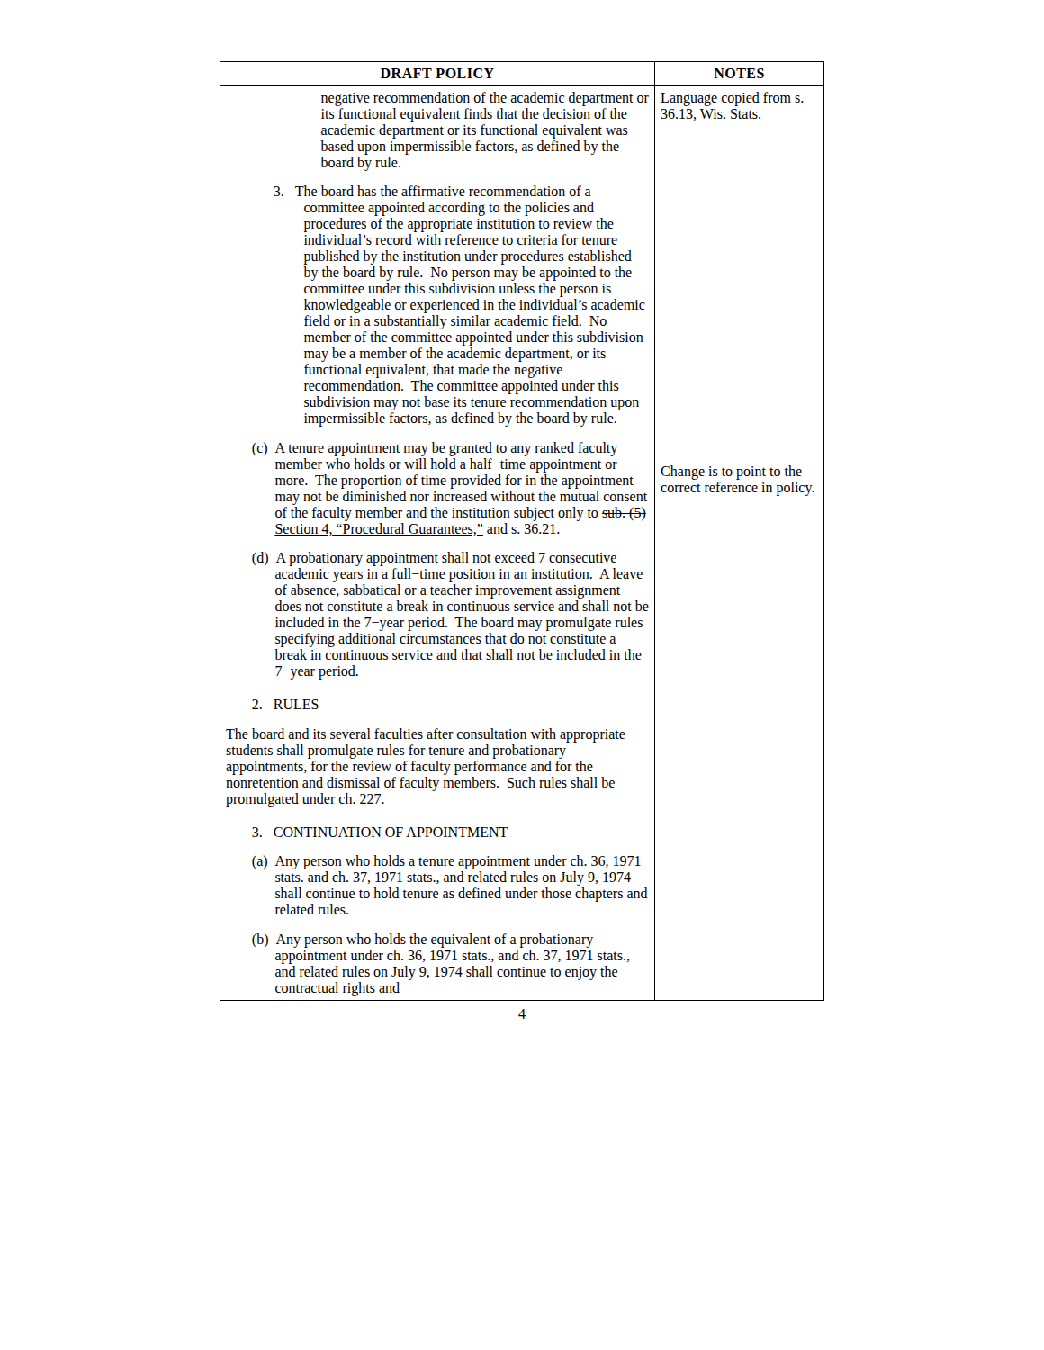| DRAFT POLICY | NOTES |
| --- | --- |
| negative recommendation of the academic department or its functional equivalent finds that the decision of the academic department or its functional equivalent was based upon impermissible factors, as defined by the board by rule. 3. The board has the affirmative recommendation of a committee appointed according to the policies and procedures of the appropriate institution to review the individual’s record with reference to criteria for tenure published by the institution under procedures established by the board by rule. No person may be appointed to the committee under this subdivision unless the person is knowledgeable or experienced in the individual’s academic field or in a substantially similar academic field. No member of the committee appointed under this subdivision may be a member of the academic department, or its functional equivalent, that made the negative recommendation. The committee appointed under this subdivision may not base its tenure recommendation upon impermissible factors, as defined by the board by rule. (c) A tenure appointment may be granted to any ranked faculty member who holds or will hold a half−time appointment or more. The proportion of time provided for in the appointment may not be diminished nor increased without the mutual consent of the faculty member and the institution subject only to sub. (5) Section 4, “Procedural Guarantees,” and s. 36.21. (d) A probationary appointment shall not exceed 7 consecutive academic years in a full−time position in an institution. A leave of absence, sabbatical or a teacher improvement assignment does not constitute a break in continuous service and shall not be included in the 7−year period. The board may promulgate rules specifying additional circumstances that do not constitute a break in continuous service and that shall not be included in the 7−year period. 2. RULES The board and its several faculties after consultation with appropriate students shall promulgate rules for tenure and probationary appointments, for the review of faculty performance and for the nonretention and dismissal of faculty members. Such rules shall be promulgated under ch. 227. 3. CONTINUATION OF APPOINTMENT (a) Any person who holds a tenure appointment under ch. 36, 1971 stats. and ch. 37, 1971 stats., and related rules on July 9, 1974 shall continue to hold tenure as defined under those chapters and related rules. (b) Any person who holds the equivalent of a probationary appointment under ch. 36, 1971 stats., and ch. 37, 1971 stats., and related rules on July 9, 1974 shall continue to enjoy the contractual rights and | Language copied from s. 36.13, Wis. Stats. Change is to point to the correct reference in policy. |
4